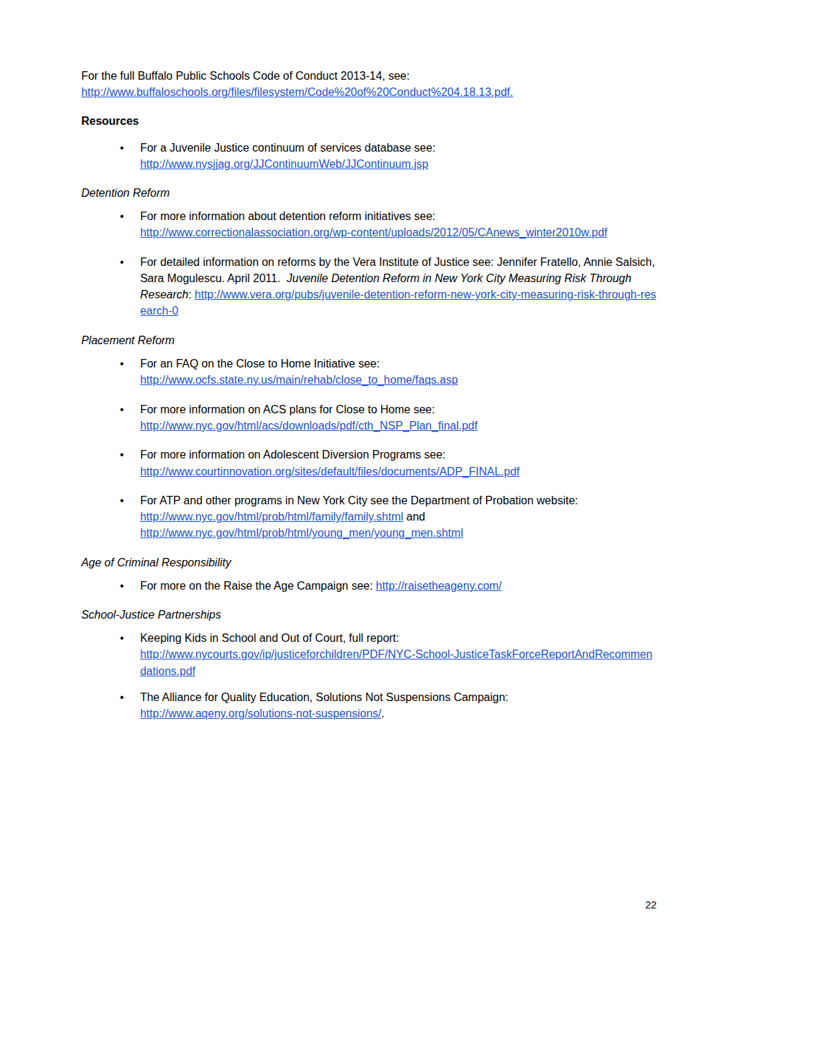For the full Buffalo Public Schools Code of Conduct 2013-14, see:
http://www.buffaloschools.org/files/filesystem/Code%20of%20Conduct%204.18.13.pdf.
Resources
For a Juvenile Justice continuum of services database see:
http://www.nysjjag.org/JJContinuumWeb/JJContinuum.jsp
Detention Reform
For more information about detention reform initiatives see:
http://www.correctionalassociation.org/wp-content/uploads/2012/05/CAnews_winter2010w.pdf
For detailed information on reforms by the Vera Institute of Justice see: Jennifer Fratello, Annie Salsich, Sara Mogulescu. April 2011. Juvenile Detention Reform in New York City Measuring Risk Through Research: http://www.vera.org/pubs/juvenile-detention-reform-new-york-city-measuring-risk-through-research-0
Placement Reform
For an FAQ on the Close to Home Initiative see:
http://www.ocfs.state.ny.us/main/rehab/close_to_home/faqs.asp
For more information on ACS plans for Close to Home see:
http://www.nyc.gov/html/acs/downloads/pdf/cth_NSP_Plan_final.pdf
For more information on Adolescent Diversion Programs see:
http://www.courtinnovation.org/sites/default/files/documents/ADP_FINAL.pdf
For ATP and other programs in New York City see the Department of Probation website:
http://www.nyc.gov/html/prob/html/family/family.shtml and
http://www.nyc.gov/html/prob/html/young_men/young_men.shtml
Age of Criminal Responsibility
For more on the Raise the Age Campaign see: http://raisetheageny.com/
School-Justice Partnerships
Keeping Kids in School and Out of Court, full report:
http://www.nycourts.gov/ip/justiceforchildren/PDF/NYC-School-JusticeTaskForceReportAndRecommendations.pdf
The Alliance for Quality Education, Solutions Not Suspensions Campaign:
http://www.aqeny.org/solutions-not-suspensions/.
22